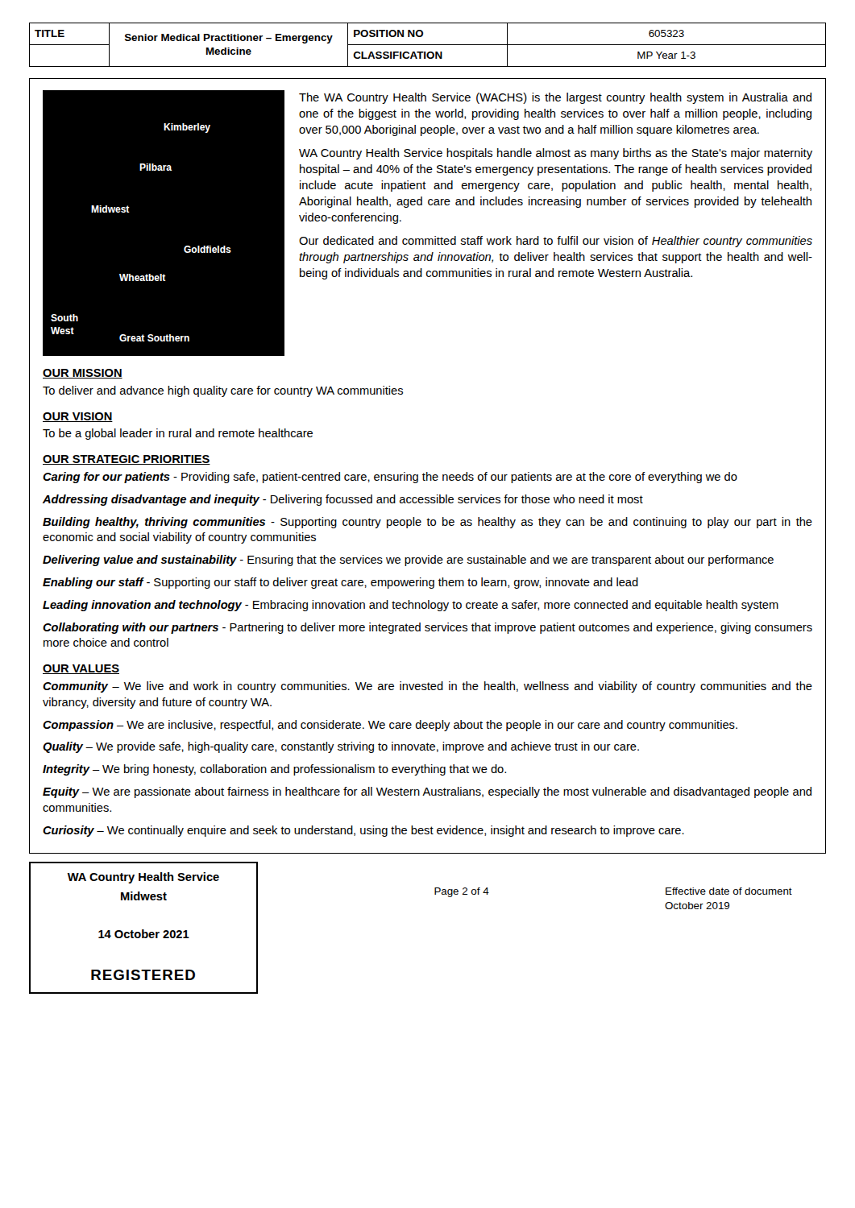| TITLE | Senior Medical Practitioner – Emergency Medicine | POSITION NO | 605323 |
| | CLASSIFICATION | MP Year 1-3 |
Kimberley Pilbara Midwest Goldfields Wheatbelt South
West Great Southern
The WA Country Health Service (WACHS) is the largest country health system in Australia and one of the biggest in the world, providing health services to over half a million people, including over 50,000 Aboriginal people, over a vast two and a half million square kilometres area.
WA Country Health Service hospitals handle almost as many births as the State's major maternity hospital – and 40% of the State's emergency presentations. The range of health services provided include acute inpatient and emergency care, population and public health, mental health, Aboriginal health, aged care and includes increasing number of services provided by telehealth video-conferencing.
Our dedicated and committed staff work hard to fulfil our vision of Healthier country communities through partnerships and innovation, to deliver health services that support the health and well-being of individuals and communities in rural and remote Western Australia.
OUR MISSION
To deliver and advance high quality care for country WA communities
OUR VISION
To be a global leader in rural and remote healthcare
OUR STRATEGIC PRIORITIES
Caring for our patients - Providing safe, patient-centred care, ensuring the needs of our patients are at the core of everything we do
Addressing disadvantage and inequity - Delivering focussed and accessible services for those who need it most
Building healthy, thriving communities - Supporting country people to be as healthy as they can be and continuing to play our part in the economic and social viability of country communities
Delivering value and sustainability - Ensuring that the services we provide are sustainable and we are transparent about our performance
Enabling our staff - Supporting our staff to deliver great care, empowering them to learn, grow, innovate and lead
Leading innovation and technology - Embracing innovation and technology to create a safer, more connected and equitable health system
Collaborating with our partners - Partnering to deliver more integrated services that improve patient outcomes and experience, giving consumers more choice and control
OUR VALUES
Community – We live and work in country communities. We are invested in the health, wellness and viability of country communities and the vibrancy, diversity and future of country WA.
Compassion – We are inclusive, respectful, and considerate. We care deeply about the people in our care and country communities.
Quality – We provide safe, high-quality care, constantly striving to innovate, improve and achieve trust in our care.
Integrity – We bring honesty, collaboration and professionalism to everything that we do.
Equity – We are passionate about fairness in healthcare for all Western Australians, especially the most vulnerable and disadvantaged people and communities.
Curiosity – We continually enquire and seek to understand, using the best evidence, insight and research to improve care.
WA Country Health Service
Midwest
14 October 2021
REGISTERED
Page 2 of 4
Effective date of document
October 2019